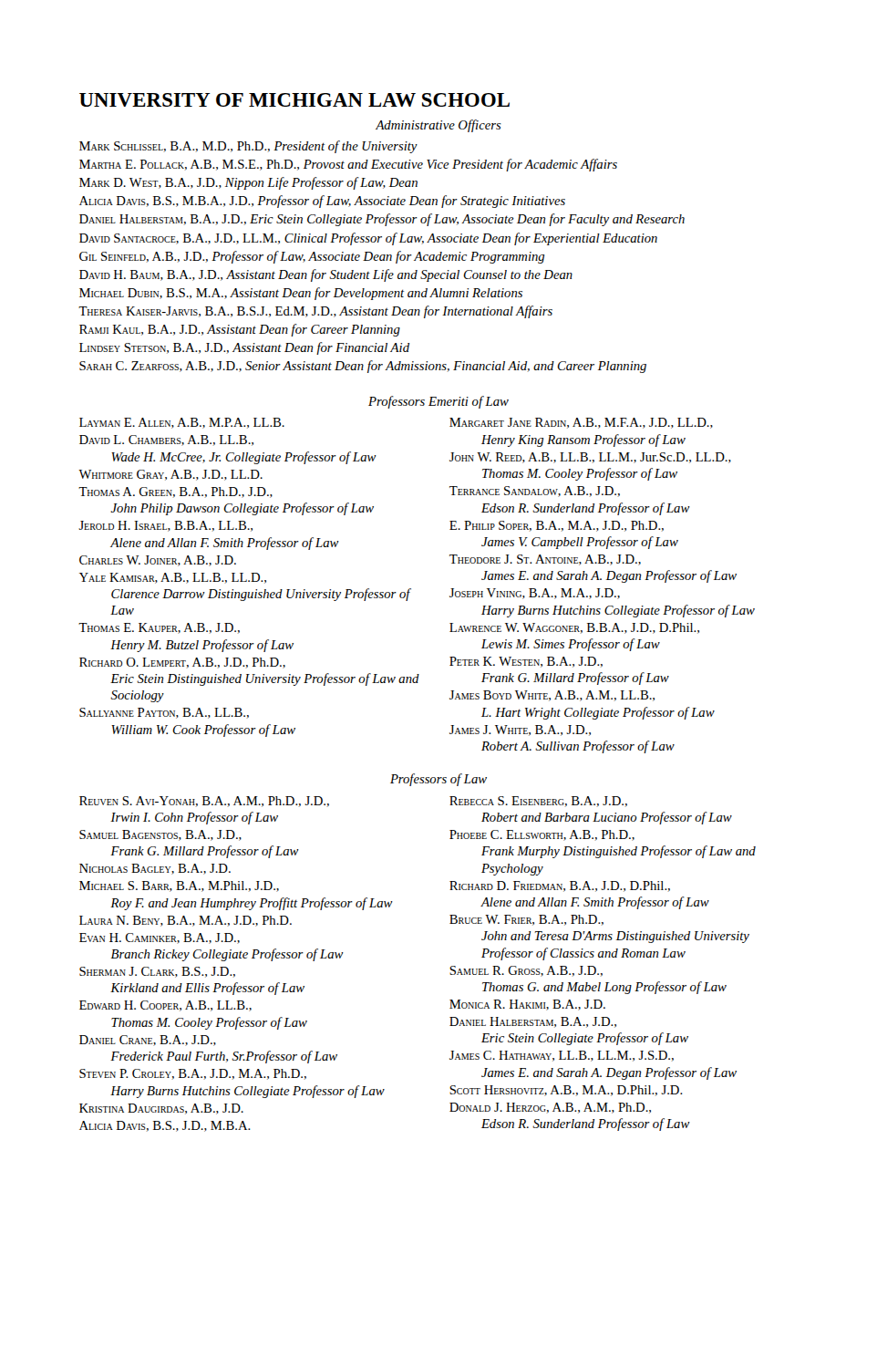UNIVERSITY OF MICHIGAN LAW SCHOOL
Administrative Officers
Mark Schlissel, B.A., M.D., Ph.D., President of the University
Martha E. Pollack, A.B., M.S.E., Ph.D., Provost and Executive Vice President for Academic Affairs
Mark D. West, B.A., J.D., Nippon Life Professor of Law, Dean
Alicia Davis, B.S., M.B.A., J.D., Professor of Law, Associate Dean for Strategic Initiatives
Daniel Halberstam, B.A., J.D., Eric Stein Collegiate Professor of Law, Associate Dean for Faculty and Research
David Santacroce, B.A., J.D., LL.M., Clinical Professor of Law, Associate Dean for Experiential Education
Gil Seinfeld, A.B., J.D., Professor of Law, Associate Dean for Academic Programming
David H. Baum, B.A., J.D., Assistant Dean for Student Life and Special Counsel to the Dean
Michael Dubin, B.S., M.A., Assistant Dean for Development and Alumni Relations
Theresa Kaiser-Jarvis, B.A., B.S.J., Ed.M, J.D., Assistant Dean for International Affairs
Ramji Kaul, B.A., J.D., Assistant Dean for Career Planning
Lindsey Stetson, B.A., J.D., Assistant Dean for Financial Aid
Sarah C. Zearfoss, A.B., J.D., Senior Assistant Dean for Admissions, Financial Aid, and Career Planning
Professors Emeriti of Law
Layman E. Allen, A.B., M.P.A., LL.B.
David L. Chambers, A.B., LL.B., Wade H. McCree, Jr. Collegiate Professor of Law
Whitmore Gray, A.B., J.D., LL.D.
Thomas A. Green, B.A., Ph.D., J.D., John Philip Dawson Collegiate Professor of Law
Jerold H. Israel, B.B.A., LL.B., Alene and Allan F. Smith Professor of Law
Charles W. Joiner, A.B., J.D.
Yale Kamisar, A.B., LL.B., LL.D., Clarence Darrow Distinguished University Professor of Law
Thomas E. Kauper, A.B., J.D., Henry M. Butzel Professor of Law
Richard O. Lempert, A.B., J.D., Ph.D., Eric Stein Distinguished University Professor of Law and Sociology
Sallyanne Payton, B.A., LL.B., William W. Cook Professor of Law
Margaret Jane Radin, A.B., M.F.A., J.D., LL.D., Henry King Ransom Professor of Law
John W. Reed, A.B., LL.B., LL.M., Jur.Sc.D., LL.D., Thomas M. Cooley Professor of Law
Terrance Sandalow, A.B., J.D., Edson R. Sunderland Professor of Law
E. Philip Soper, B.A., M.A., J.D., Ph.D., James V. Campbell Professor of Law
Theodore J. St. Antoine, A.B., J.D., James E. and Sarah A. Degan Professor of Law
Joseph Vining, B.A., M.A., J.D., Harry Burns Hutchins Collegiate Professor of Law
Lawrence W. Waggoner, B.B.A., J.D., D.Phil., Lewis M. Simes Professor of Law
Peter K. Westen, B.A., J.D., Frank G. Millard Professor of Law
James Boyd White, A.B., A.M., LL.B., L. Hart Wright Collegiate Professor of Law
James J. White, B.A., J.D., Robert A. Sullivan Professor of Law
Professors of Law
Reuven S. Avi-Yonah, B.A., A.M., Ph.D., J.D., Irwin I. Cohn Professor of Law
Samuel Bagenstos, B.A., J.D., Frank G. Millard Professor of Law
Nicholas Bagley, B.A., J.D.
Michael S. Barr, B.A., M.Phil., J.D., Roy F. and Jean Humphrey Proffitt Professor of Law
Laura N. Beny, B.A., M.A., J.D., Ph.D.
Evan H. Caminker, B.A., J.D., Branch Rickey Collegiate Professor of Law
Sherman J. Clark, B.S., J.D., Kirkland and Ellis Professor of Law
Edward H. Cooper, A.B., LL.B., Thomas M. Cooley Professor of Law
Daniel Crane, B.A., J.D., Frederick Paul Furth, Sr.Professor of Law
Steven P. Croley, B.A., J.D., M.A., Ph.D., Harry Burns Hutchins Collegiate Professor of Law
Kristina Daugirdas, A.B., J.D.
Alicia Davis, B.S., J.D., M.B.A.
Rebecca S. Eisenberg, B.A., J.D., Robert and Barbara Luciano Professor of Law
Phoebe C. Ellsworth, A.B., Ph.D., Frank Murphy Distinguished Professor of Law and Psychology
Richard D. Friedman, B.A., J.D., D.Phil., Alene and Allan F. Smith Professor of Law
Bruce W. Frier, B.A., Ph.D., John and Teresa D'Arms Distinguished University Professor of Classics and Roman Law
Samuel R. Gross, A.B., J.D., Thomas G. and Mabel Long Professor of Law
Monica R. Hakimi, B.A., J.D.
Daniel Halberstam, B.A., J.D., Eric Stein Collegiate Professor of Law
James C. Hathaway, LL.B., LL.M., J.S.D., James E. and Sarah A. Degan Professor of Law
Scott Hershovitz, A.B., M.A., D.Phil., J.D.
Donald J. Herzog, A.B., A.M., Ph.D., Edson R. Sunderland Professor of Law